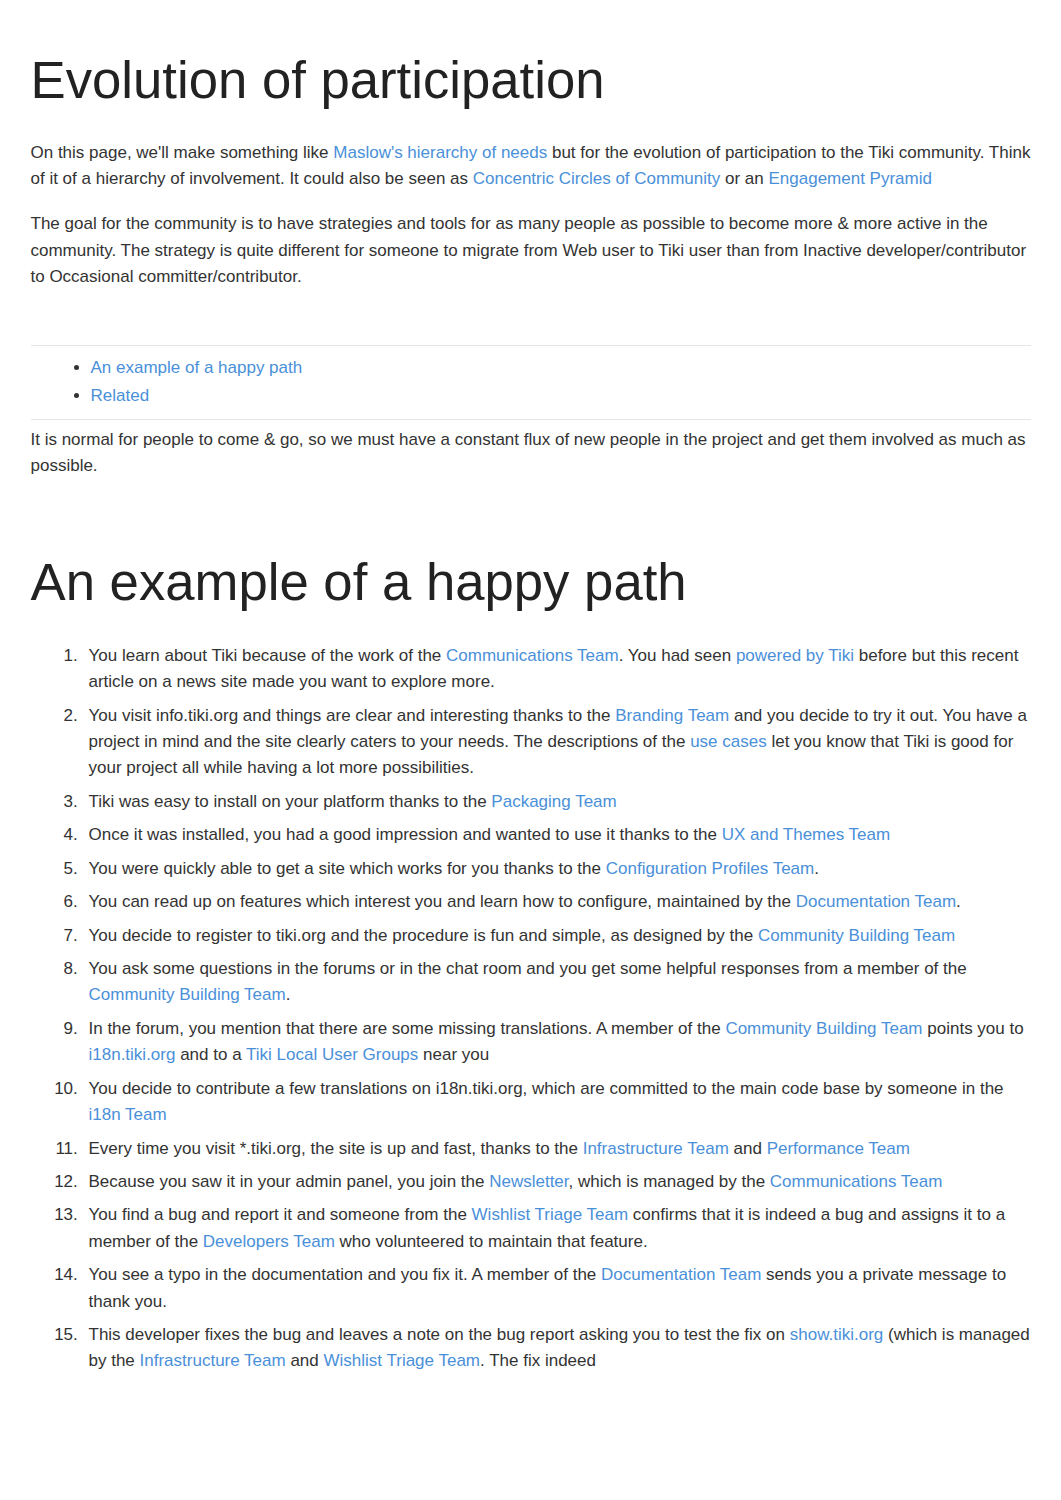Evolution of participation
On this page, we'll make something like Maslow's hierarchy of needs but for the evolution of participation to the Tiki community. Think of it of a hierarchy of involvement. It could also be seen as Concentric Circles of Community or an Engagement Pyramid
The goal for the community is to have strategies and tools for as many people as possible to become more & more active in the community. The strategy is quite different for someone to migrate from Web user to Tiki user than from Inactive developer/contributor to Occasional committer/contributor.
An example of a happy path
Related
It is normal for people to come & go, so we must have a constant flux of new people in the project and get them involved as much as possible.
An example of a happy path
You learn about Tiki because of the work of the Communications Team. You had seen powered by Tiki before but this recent article on a news site made you want to explore more.
You visit info.tiki.org and things are clear and interesting thanks to the Branding Team and you decide to try it out. You have a project in mind and the site clearly caters to your needs. The descriptions of the use cases let you know that Tiki is good for your project all while having a lot more possibilities.
Tiki was easy to install on your platform thanks to the Packaging Team
Once it was installed, you had a good impression and wanted to use it thanks to the UX and Themes Team
You were quickly able to get a site which works for you thanks to the Configuration Profiles Team.
You can read up on features which interest you and learn how to configure, maintained by the Documentation Team.
You decide to register to tiki.org and the procedure is fun and simple, as designed by the Community Building Team
You ask some questions in the forums or in the chat room and you get some helpful responses from a member of the Community Building Team.
In the forum, you mention that there are some missing translations. A member of the Community Building Team points you to i18n.tiki.org and to a Tiki Local User Groups near you
You decide to contribute a few translations on i18n.tiki.org, which are committed to the main code base by someone in the i18n Team
Every time you visit *.tiki.org, the site is up and fast, thanks to the Infrastructure Team and Performance Team
Because you saw it in your admin panel, you join the Newsletter, which is managed by the Communications Team
You find a bug and report it and someone from the Wishlist Triage Team confirms that it is indeed a bug and assigns it to a member of the Developers Team who volunteered to maintain that feature.
You see a typo in the documentation and you fix it. A member of the Documentation Team sends you a private message to thank you.
This developer fixes the bug and leaves a note on the bug report asking you to test the fix on show.tiki.org (which is managed by the Infrastructure Team and Wishlist Triage Team. The fix indeed